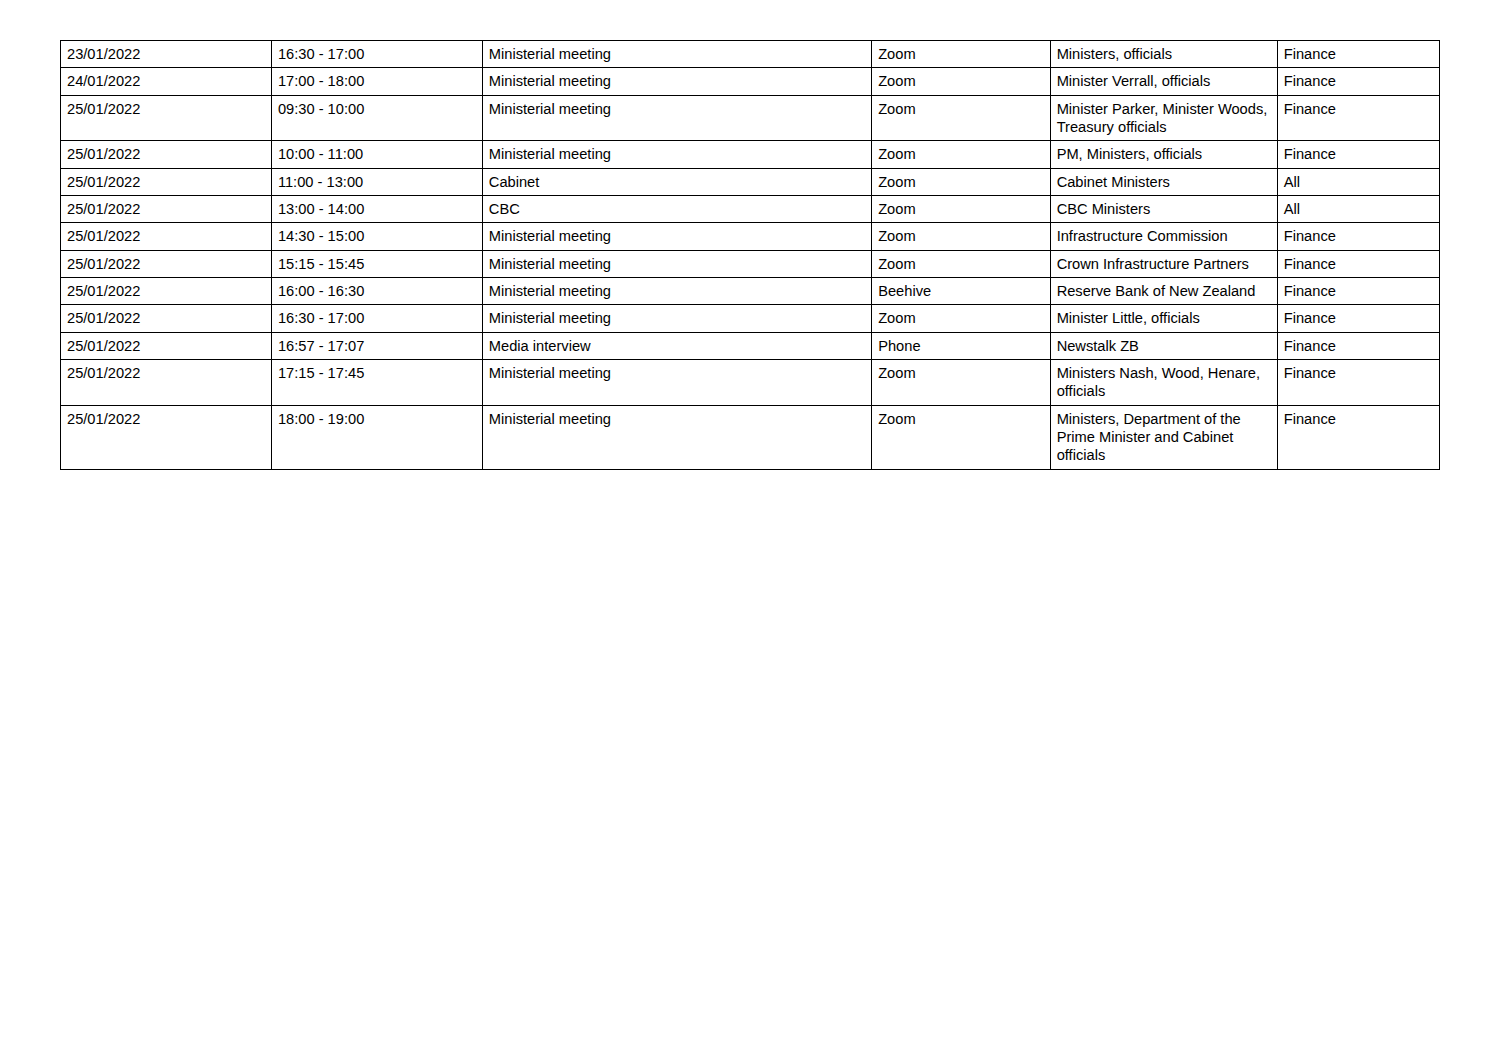| 23/01/2022 | 16:30 - 17:00 | Ministerial meeting | Zoom | Ministers, officials | Finance |
| 24/01/2022 | 17:00 - 18:00 | Ministerial meeting | Zoom | Minister Verrall, officials | Finance |
| 25/01/2022 | 09:30 - 10:00 | Ministerial meeting | Zoom | Minister Parker, Minister Woods, Treasury officials | Finance |
| 25/01/2022 | 10:00 - 11:00 | Ministerial meeting | Zoom | PM, Ministers, officials | Finance |
| 25/01/2022 | 11:00 - 13:00 | Cabinet | Zoom | Cabinet Ministers | All |
| 25/01/2022 | 13:00 - 14:00 | CBC | Zoom | CBC Ministers | All |
| 25/01/2022 | 14:30 - 15:00 | Ministerial meeting | Zoom | Infrastructure Commission | Finance |
| 25/01/2022 | 15:15 - 15:45 | Ministerial meeting | Zoom | Crown Infrastructure Partners | Finance |
| 25/01/2022 | 16:00 - 16:30 | Ministerial meeting | Beehive | Reserve Bank of New Zealand | Finance |
| 25/01/2022 | 16:30 - 17:00 | Ministerial meeting | Zoom | Minister Little, officials | Finance |
| 25/01/2022 | 16:57 - 17:07 | Media interview | Phone | Newstalk ZB | Finance |
| 25/01/2022 | 17:15 - 17:45 | Ministerial meeting | Zoom | Ministers Nash, Wood, Henare, officials | Finance |
| 25/01/2022 | 18:00 - 19:00 | Ministerial meeting | Zoom | Ministers, Department of the Prime Minister and Cabinet officials | Finance |